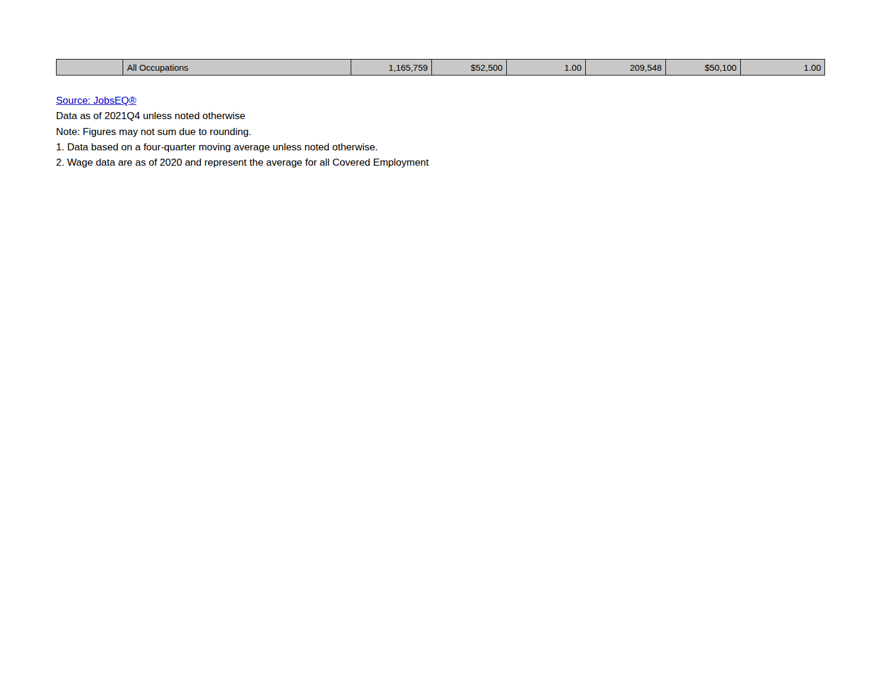| | All Occupations | 1,165,759 | $52,500 | 1.00 | 209,548 | $50,100 | 1.00 |
Source: JobsEQ®
Data as of 2021Q4 unless noted otherwise
Note: Figures may not sum due to rounding.
1. Data based on a four-quarter moving average unless noted otherwise.
2. Wage data are as of 2020 and represent the average for all Covered Employment